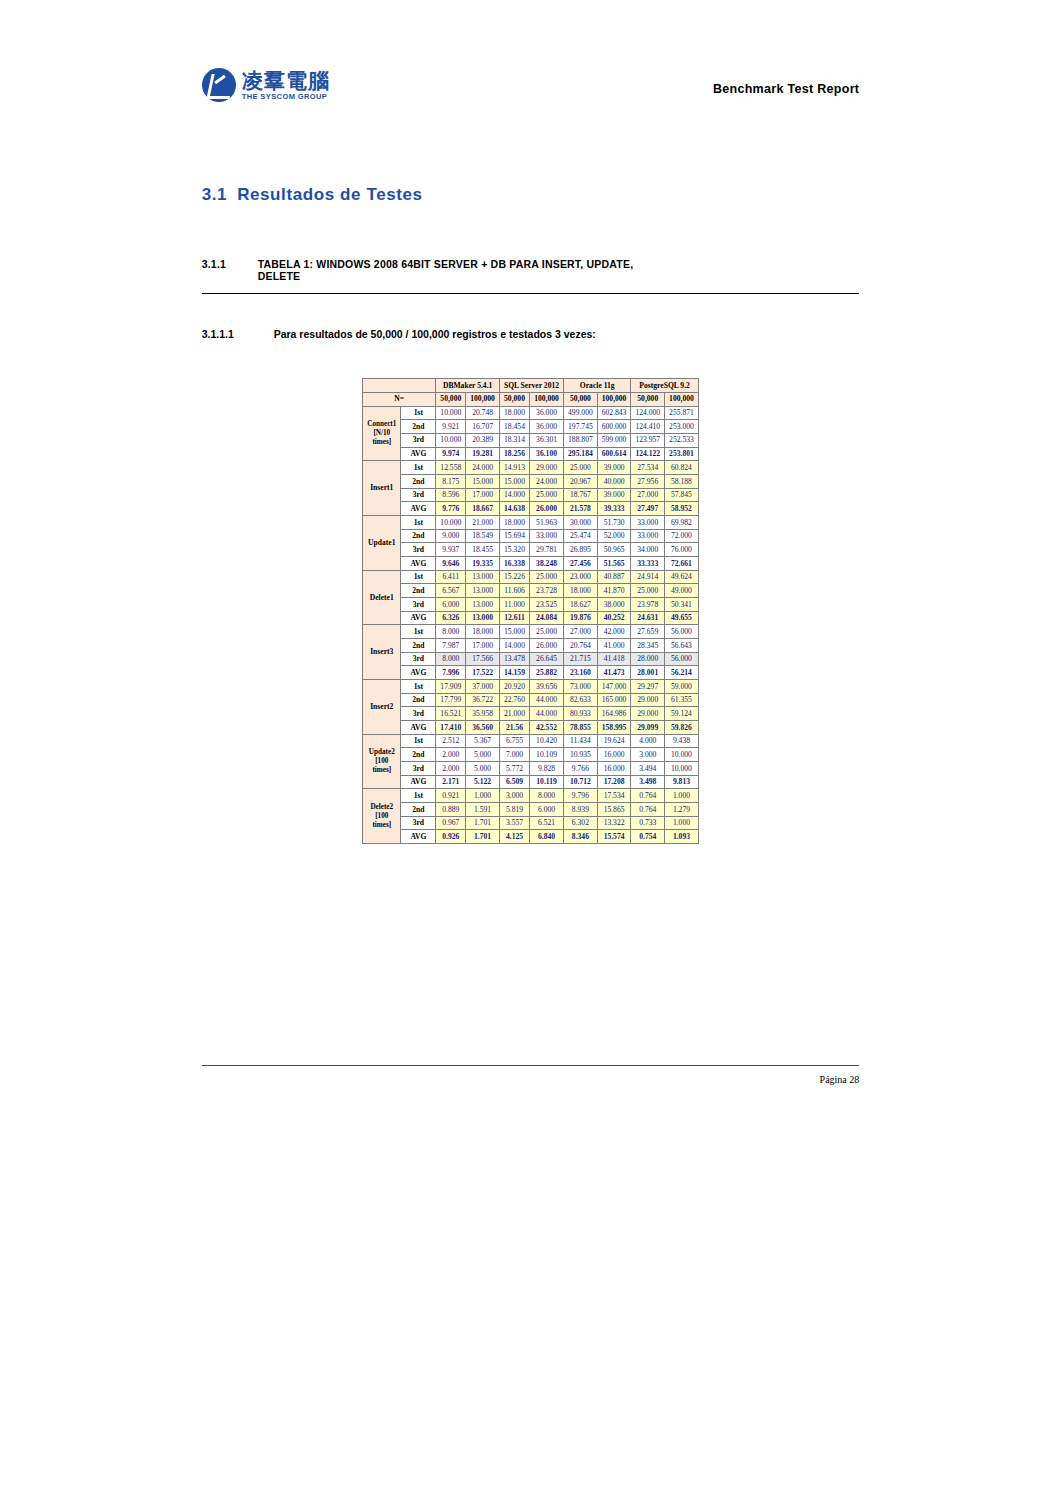凌羣電腦
THE SYSCOM GROUP
Benchmark Test Report
3.1 Resultados de Testes
3.1.1 TABELA 1: WINDOWS 2008 64BIT SERVER + DB PARA INSERT, UPDATE,
DELETE
3.1.1.1 Para resultados de 50,000 / 100,000 registros e testados 3 vezes:
| | DBMaker 5.4.1 | SQL Server 2012 | Oracle 11g | PostgreSQL 9.2 |
| --- | --- | --- | --- | --- |
| N= | 50,000 | 100,000 | 50,000 | 100,000 | 50,000 | 100,000 | 50,000 | 100,000 |
| Connect1 [N/10 times] | 1st | 10.000 | 20.748 | 18.000 | 36.000 | 499.000 | 602.843 | 124.000 | 255.871 |
| 2nd | 9.921 | 16.707 | 18.454 | 36.000 | 197.745 | 600.000 | 124.410 | 253.000 |
| 3rd | 10.000 | 20.389 | 18.314 | 36.301 | 188.807 | 599.000 | 123.957 | 252.533 |
| AVG | 9.974 | 19.281 | 18.256 | 36.100 | 295.184 | 600.614 | 124.122 | 253.801 |
| Insert1 | 1st | 12.558 | 24.000 | 14.913 | 29.000 | 25.000 | 39.000 | 27.534 | 60.824 |
| 2nd | 8.175 | 15.000 | 15.000 | 24.000 | 20.967 | 40.000 | 27.956 | 58.188 |
| 3rd | 8.596 | 17.000 | 14.000 | 25.000 | 18.767 | 39.000 | 27.000 | 57.845 |
| AVG | 9.776 | 18.667 | 14.638 | 26.000 | 21.578 | 39.333 | 27.497 | 58.952 |
| Update1 | 1st | 10.000 | 21.000 | 18.000 | 51.963 | 30.000 | 51.730 | 33.000 | 69.982 |
| 2nd | 9.000 | 18.549 | 15.694 | 33.000 | 25.474 | 52.000 | 33.000 | 72.000 |
| 3rd | 9.937 | 18.455 | 15.320 | 29.781 | 26.895 | 50.965 | 34.000 | 76.000 |
| AVG | 9.646 | 19.335 | 16.338 | 38.248 | 27.456 | 51.565 | 33.333 | 72.661 |
| Delete1 | 1st | 6.411 | 13.000 | 15.226 | 25.000 | 23.000 | 40.887 | 24.914 | 49.624 |
| 2nd | 6.567 | 13.000 | 11.606 | 23.728 | 18.000 | 41.870 | 25.000 | 49.000 |
| 3rd | 6.000 | 13.000 | 11.000 | 23.525 | 18.627 | 38.000 | 23.978 | 50.341 |
| AVG | 6.326 | 13.000 | 12.611 | 24.084 | 19.876 | 40.252 | 24.631 | 49.655 |
| Insert3 | 1st | 8.000 | 18.000 | 15.000 | 25.000 | 27.000 | 42.000 | 27.659 | 56.000 |
| 2nd | 7.987 | 17.000 | 14.000 | 26.000 | 20.764 | 41.000 | 28.345 | 56.643 |
| 3rd | 8.000 | 17.566 | 13.478 | 26.645 | 21.715 | 41.418 | 28.000 | 56.000 |
| AVG | 7.996 | 17.522 | 14.159 | 25.882 | 23.160 | 41.473 | 28.001 | 56.214 |
| Insert2 | 1st | 17.909 | 37.000 | 20.920 | 39.656 | 73.000 | 147.000 | 29.297 | 59.000 |
| 2nd | 17.799 | 36.722 | 22.760 | 44.000 | 82.633 | 165.000 | 29.000 | 61.355 |
| 3rd | 16.521 | 35.958 | 21.000 | 44.000 | 80.933 | 164.986 | 29.000 | 59.124 |
| AVG | 17.410 | 36.560 | 21.56 | 42.552 | 78.855 | 158.995 | 29.099 | 59.826 |
| Update2 [100 times] | 1st | 2.512 | 5.367 | 6.755 | 10.420 | 11.434 | 19.624 | 4.000 | 9.438 |
| 2nd | 2.000 | 5.000 | 7.000 | 10.109 | 10.935 | 16.000 | 3.000 | 10.000 |
| 3rd | 2.000 | 5.000 | 5.772 | 9.828 | 9.766 | 16.000 | 3.494 | 10.000 |
| AVG | 2.171 | 5.122 | 6.509 | 10.119 | 10.712 | 17.208 | 3.498 | 9.813 |
| Delete2 [100 times] | 1st | 0.921 | 1.000 | 3.000 | 8.000 | 9.796 | 17.534 | 0.764 | 1.000 |
| 2nd | 0.889 | 1.591 | 5.819 | 6.000 | 8.939 | 15.865 | 0.764 | 1.279 |
| 3rd | 0.967 | 1.701 | 3.557 | 6.521 | 6.302 | 13.322 | 0.733 | 1.000 |
| AVG | 0.926 | 1.701 | 4.125 | 6.840 | 8.346 | 15.574 | 0.754 | 1.093 |
Página 28